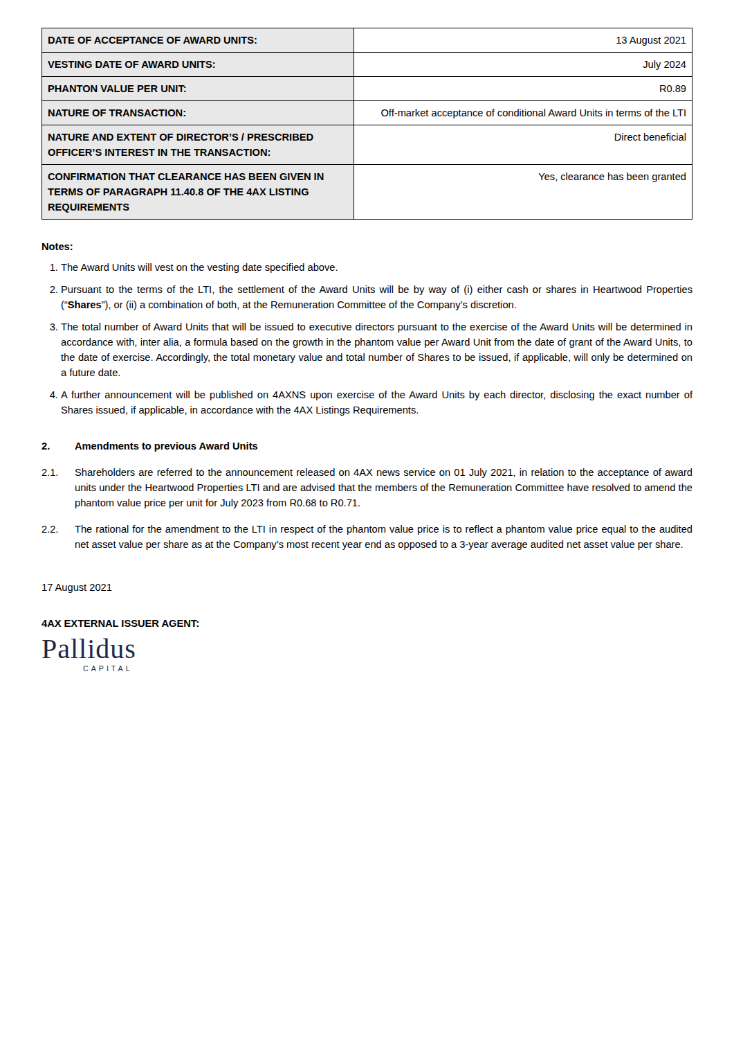| DATE OF ACCEPTANCE OF AWARD UNITS: | 13 August 2021 |
| VESTING DATE OF AWARD UNITS: | July 2024 |
| PHANTON VALUE PER UNIT: | R0.89 |
| NATURE OF TRANSACTION: | Off-market acceptance of conditional Award Units in terms of the LTI |
| NATURE AND EXTENT OF DIRECTOR’S / PRESCRIBED OFFICER’S INTEREST IN THE TRANSACTION: | Direct beneficial |
| CONFIRMATION THAT CLEARANCE HAS BEEN GIVEN IN TERMS OF PARAGRAPH 11.40.8 OF THE 4AX LISTING REQUIREMENTS | Yes, clearance has been granted |
Notes:
The Award Units will vest on the vesting date specified above.
Pursuant to the terms of the LTI, the settlement of the Award Units will be by way of (i) either cash or shares in Heartwood Properties (“Shares”), or (ii) a combination of both, at the Remuneration Committee of the Company’s discretion.
The total number of Award Units that will be issued to executive directors pursuant to the exercise of the Award Units will be determined in accordance with, inter alia, a formula based on the growth in the phantom value per Award Unit from the date of grant of the Award Units, to the date of exercise. Accordingly, the total monetary value and total number of Shares to be issued, if applicable, will only be determined on a future date.
A further announcement will be published on 4AXNS upon exercise of the Award Units by each director, disclosing the exact number of Shares issued, if applicable, in accordance with the 4AX Listings Requirements.
2.
Amendments to previous Award Units
2.1.
Shareholders are referred to the announcement released on 4AX news service on 01 July 2021, in relation to the acceptance of award units under the Heartwood Properties LTI and are advised that the members of the Remuneration Committee have resolved to amend the phantom value price per unit for July 2023 from R0.68 to R0.71.
2.2.
The rational for the amendment to the LTI in respect of the phantom value price is to reflect a phantom value price equal to the audited net asset value per share as at the Company’s most recent year end as opposed to a 3-year average audited net asset value per share.
17 August 2021
4AX EXTERNAL ISSUER AGENT:
Pallidus
CAPITAL